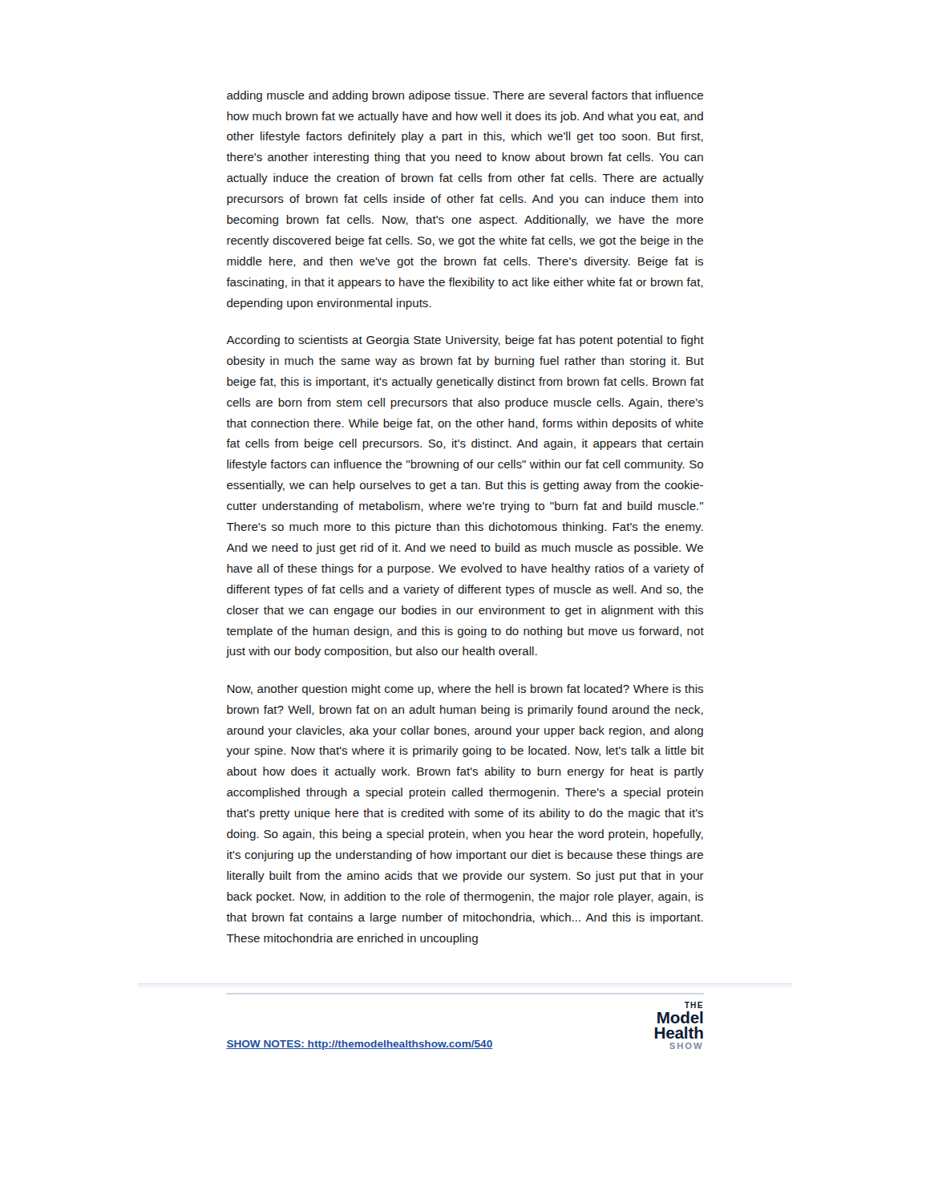adding muscle and adding brown adipose tissue. There are several factors that influence how much brown fat we actually have and how well it does its job. And what you eat, and other lifestyle factors definitely play a part in this, which we'll get too soon. But first, there's another interesting thing that you need to know about brown fat cells. You can actually induce the creation of brown fat cells from other fat cells. There are actually precursors of brown fat cells inside of other fat cells. And you can induce them into becoming brown fat cells. Now, that's one aspect. Additionally, we have the more recently discovered beige fat cells. So, we got the white fat cells, we got the beige in the middle here, and then we've got the brown fat cells. There's diversity. Beige fat is fascinating, in that it appears to have the flexibility to act like either white fat or brown fat, depending upon environmental inputs.
According to scientists at Georgia State University, beige fat has potent potential to fight obesity in much the same way as brown fat by burning fuel rather than storing it. But beige fat, this is important, it's actually genetically distinct from brown fat cells. Brown fat cells are born from stem cell precursors that also produce muscle cells. Again, there's that connection there. While beige fat, on the other hand, forms within deposits of white fat cells from beige cell precursors. So, it's distinct. And again, it appears that certain lifestyle factors can influence the "browning of our cells" within our fat cell community. So essentially, we can help ourselves to get a tan. But this is getting away from the cookie-cutter understanding of metabolism, where we're trying to "burn fat and build muscle." There's so much more to this picture than this dichotomous thinking. Fat's the enemy. And we need to just get rid of it. And we need to build as much muscle as possible. We have all of these things for a purpose. We evolved to have healthy ratios of a variety of different types of fat cells and a variety of different types of muscle as well. And so, the closer that we can engage our bodies in our environment to get in alignment with this template of the human design, and this is going to do nothing but move us forward, not just with our body composition, but also our health overall.
Now, another question might come up, where the hell is brown fat located? Where is this brown fat? Well, brown fat on an adult human being is primarily found around the neck, around your clavicles, aka your collar bones, around your upper back region, and along your spine. Now that's where it is primarily going to be located. Now, let's talk a little bit about how does it actually work. Brown fat's ability to burn energy for heat is partly accomplished through a special protein called thermogenin. There's a special protein that's pretty unique here that is credited with some of its ability to do the magic that it's doing. So again, this being a special protein, when you hear the word protein, hopefully, it's conjuring up the understanding of how important our diet is because these things are literally built from the amino acids that we provide our system. So just put that in your back pocket. Now, in addition to the role of thermogenin, the major role player, again, is that brown fat contains a large number of mitochondria, which... And this is important. These mitochondria are enriched in uncoupling
SHOW NOTES: http://themodelhealthshow.com/540
THE Model Health SHOW